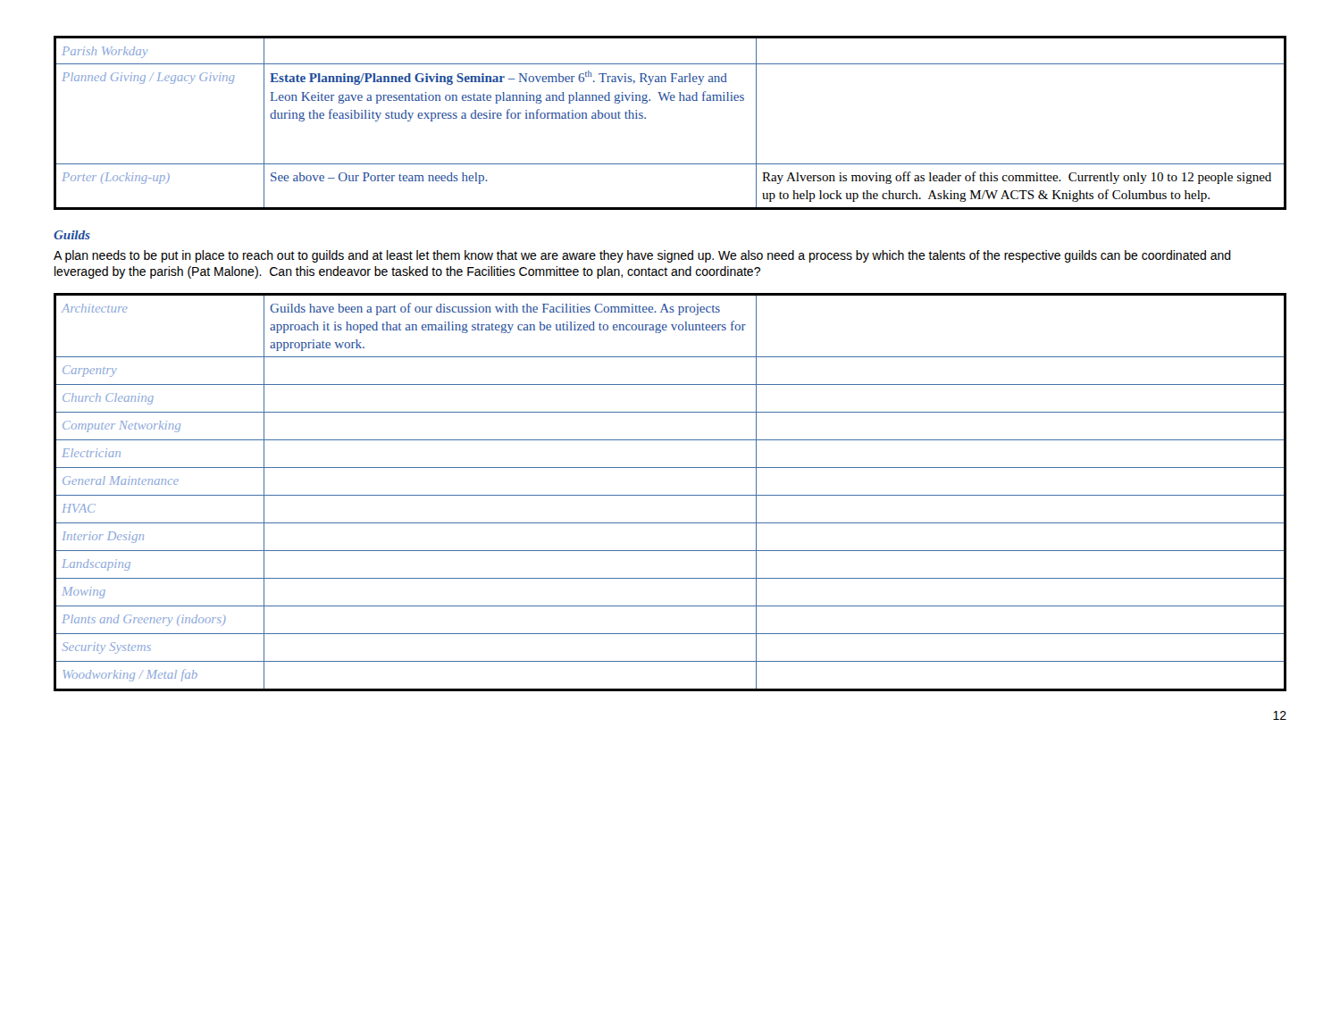| Parish Workday | | |
| Planned Giving / Legacy Giving | Estate Planning/Planned Giving Seminar – November 6 th . Travis, Ryan Farley and Leon Keiter gave a presentation on estate planning and planned giving. We had families during the feasibility study express a desire for information about this. | |
| Porter (Locking-up) | See above – Our Porter team needs help. | Ray Alverson is moving off as leader of this committee. Currently only 10 to 12 people signed up to help lock up the church. Asking M/W ACTS & Knights of Columbus to help. |
Guilds
A plan needs to be put in place to reach out to guilds and at least let them know that we are aware they have signed up. We also need a process by which the talents of the respective guilds can be coordinated and leveraged by the parish (Pat Malone). Can this endeavor be tasked to the Facilities Committee to plan, contact and coordinate?
| Architecture | Guilds have been a part of our discussion with the Facilities Committee. As projects approach it is hoped that an emailing strategy can be utilized to encourage volunteers for appropriate work. | |
| Carpentry | | |
| Church Cleaning | | |
| Computer Networking | | |
| Electrician | | |
| General Maintenance | | |
| HVAC | | |
| Interior Design | | |
| Landscaping | | |
| Mowing | | |
| Plants and Greenery (indoors) | | |
| Security Systems | | |
| Woodworking / Metal fab | | |
12